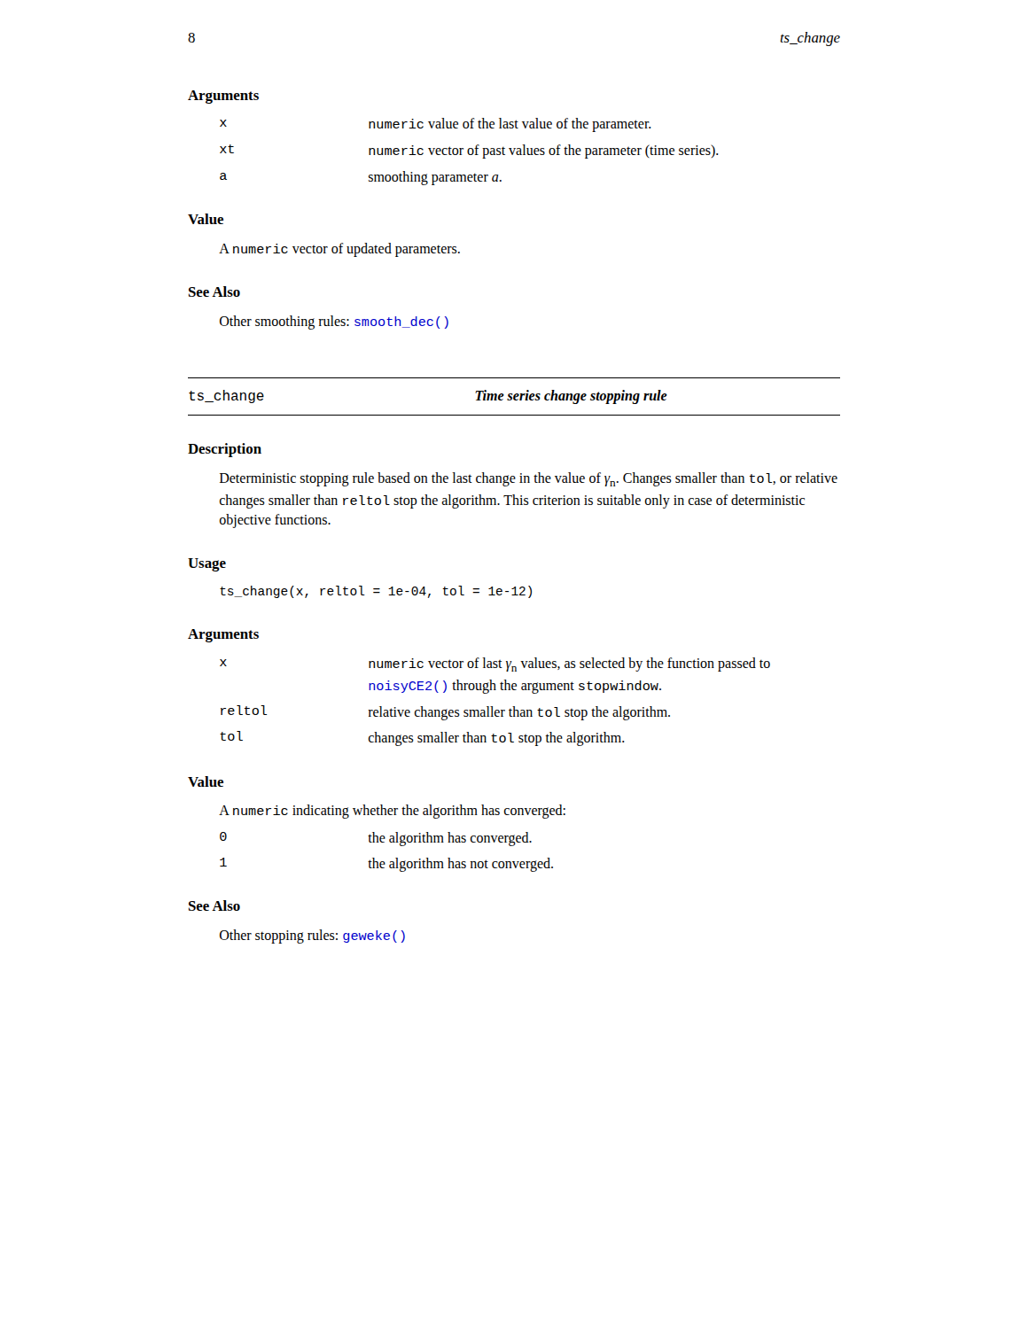8 ts_change
Arguments
x
numeric value of the last value of the parameter.
xt
numeric vector of past values of the parameter (time series).
a
smoothing parameter a.
Value
A numeric vector of updated parameters.
See Also
Other smoothing rules: smooth_dec()
ts_change Time series change stopping rule
Description
Deterministic stopping rule based on the last change in the value of γn. Changes smaller than tol, or relative changes smaller than reltol stop the algorithm. This criterion is suitable only in case of deterministic objective functions.
Usage
ts_change(x, reltol = 1e-04, tol = 1e-12)
Arguments
x
numeric vector of last γn values, as selected by the function passed to noisyCE2() through the argument stopwindow.
reltol
relative changes smaller than tol stop the algorithm.
tol
changes smaller than tol stop the algorithm.
Value
A numeric indicating whether the algorithm has converged:
0
the algorithm has converged.
1
the algorithm has not converged.
See Also
Other stopping rules: geweke()